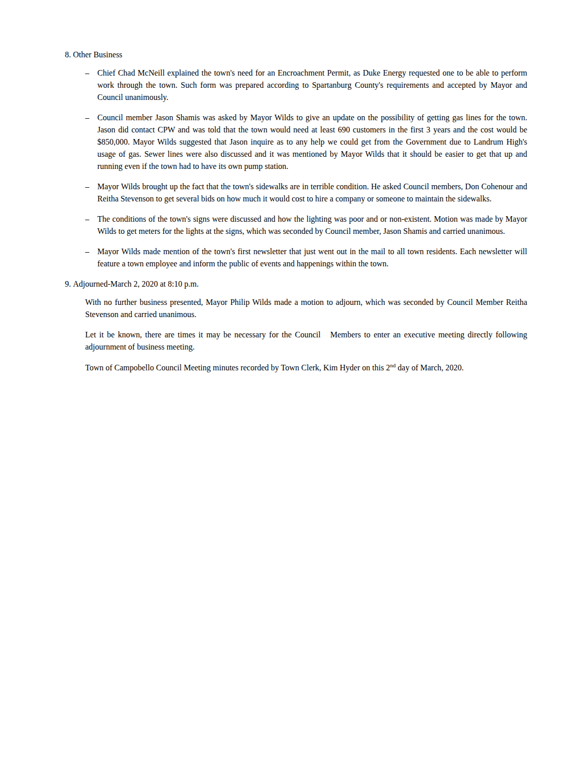Other Business
Chief Chad McNeill explained the town's need for an Encroachment Permit, as Duke Energy requested one to be able to perform work through the town. Such form was prepared according to Spartanburg County's requirements and accepted by Mayor and Council unanimously.
Council member Jason Shamis was asked by Mayor Wilds to give an update on the possibility of getting gas lines for the town. Jason did contact CPW and was told that the town would need at least 690 customers in the first 3 years and the cost would be $850,000. Mayor Wilds suggested that Jason inquire as to any help we could get from the Government due to Landrum High's usage of gas. Sewer lines were also discussed and it was mentioned by Mayor Wilds that it should be easier to get that up and running even if the town had to have its own pump station.
Mayor Wilds brought up the fact that the town's sidewalks are in terrible condition. He asked Council members, Don Cohenour and Reitha Stevenson to get several bids on how much it would cost to hire a company or someone to maintain the sidewalks.
The conditions of the town's signs were discussed and how the lighting was poor and or non-existent. Motion was made by Mayor Wilds to get meters for the lights at the signs, which was seconded by Council member, Jason Shamis and carried unanimous.
Mayor Wilds made mention of the town's first newsletter that just went out in the mail to all town residents. Each newsletter will feature a town employee and inform the public of events and happenings within the town.
Adjourned-March 2, 2020 at 8:10 p.m.
With no further business presented, Mayor Philip Wilds made a motion to adjourn, which was seconded by Council Member Reitha Stevenson and carried unanimous.
Let it be known, there are times it may be necessary for the Council Members to enter an executive meeting directly following adjournment of business meeting.
Town of Campobello Council Meeting minutes recorded by Town Clerk, Kim Hyder on this 2nd day of March, 2020.